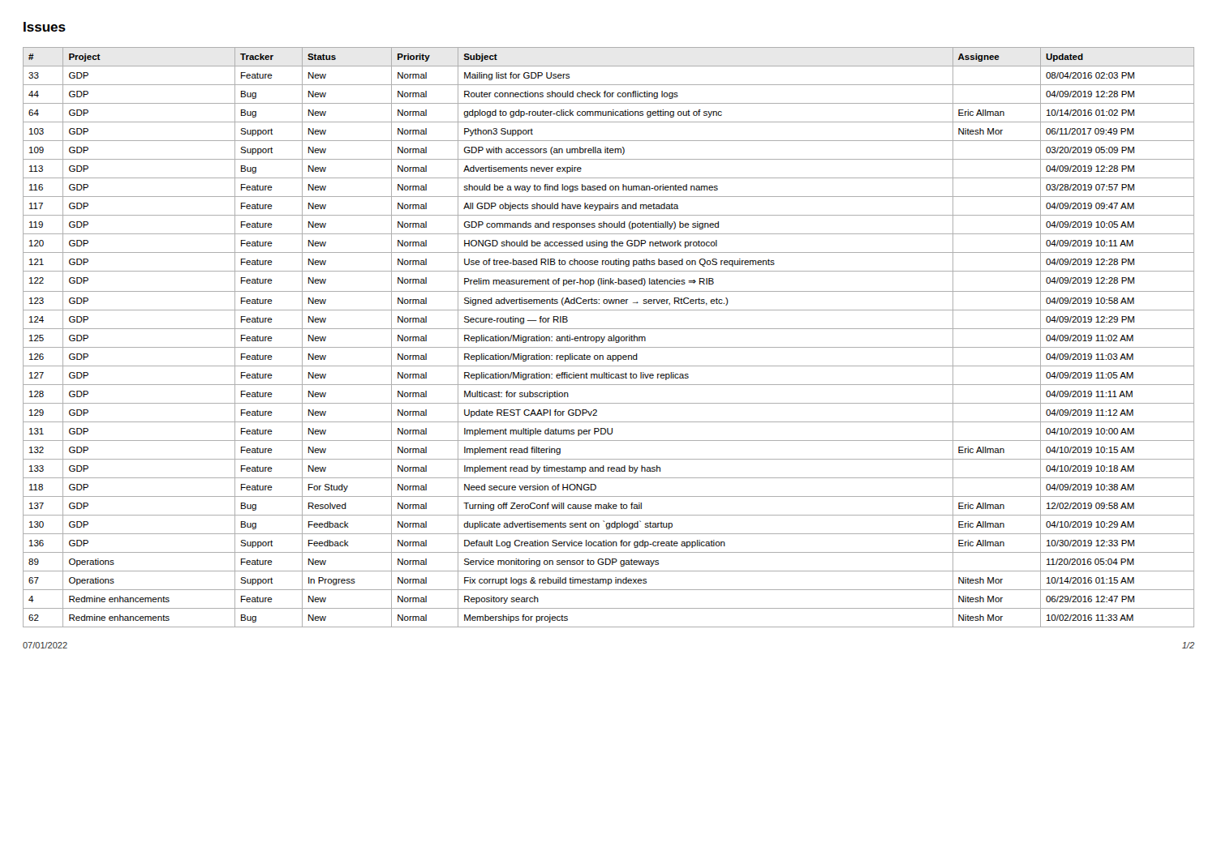Issues
| # | Project | Tracker | Status | Priority | Subject | Assignee | Updated |
| --- | --- | --- | --- | --- | --- | --- | --- |
| 33 | GDP | Feature | New | Normal | Mailing list for GDP Users | | 08/04/2016 02:03 PM |
| 44 | GDP | Bug | New | Normal | Router connections should check for conflicting logs | | 04/09/2019 12:28 PM |
| 64 | GDP | Bug | New | Normal | gdplogd to gdp-router-click communications getting out of sync | Eric Allman | 10/14/2016 01:02 PM |
| 103 | GDP | Support | New | Normal | Python3 Support | Nitesh Mor | 06/11/2017 09:49 PM |
| 109 | GDP | Support | New | Normal | GDP with accessors (an umbrella item) | | 03/20/2019 05:09 PM |
| 113 | GDP | Bug | New | Normal | Advertisements never expire | | 04/09/2019 12:28 PM |
| 116 | GDP | Feature | New | Normal | should be a way to find logs based on human-oriented names | | 03/28/2019 07:57 PM |
| 117 | GDP | Feature | New | Normal | All GDP objects should have keypairs and metadata | | 04/09/2019 09:47 AM |
| 119 | GDP | Feature | New | Normal | GDP commands and responses should (potentially) be signed | | 04/09/2019 10:05 AM |
| 120 | GDP | Feature | New | Normal | HONGD should be accessed using the GDP network protocol | | 04/09/2019 10:11 AM |
| 121 | GDP | Feature | New | Normal | Use of tree-based RIB to choose routing paths based on QoS requirements | | 04/09/2019 12:28 PM |
| 122 | GDP | Feature | New | Normal | Prelim measurement of per-hop (link-based) latencies ⇒ RIB | | 04/09/2019 12:28 PM |
| 123 | GDP | Feature | New | Normal | Signed advertisements (AdCerts: owner → server, RtCerts, etc.) | | 04/09/2019 10:58 AM |
| 124 | GDP | Feature | New | Normal | Secure-routing — for RIB | | 04/09/2019 12:29 PM |
| 125 | GDP | Feature | New | Normal | Replication/Migration: anti-entropy algorithm | | 04/09/2019 11:02 AM |
| 126 | GDP | Feature | New | Normal | Replication/Migration: replicate on append | | 04/09/2019 11:03 AM |
| 127 | GDP | Feature | New | Normal | Replication/Migration: efficient multicast to live replicas | | 04/09/2019 11:05 AM |
| 128 | GDP | Feature | New | Normal | Multicast: for subscription | | 04/09/2019 11:11 AM |
| 129 | GDP | Feature | New | Normal | Update REST CAAPI for GDPv2 | | 04/09/2019 11:12 AM |
| 131 | GDP | Feature | New | Normal | Implement multiple datums per PDU | | 04/10/2019 10:00 AM |
| 132 | GDP | Feature | New | Normal | Implement read filtering | Eric Allman | 04/10/2019 10:15 AM |
| 133 | GDP | Feature | New | Normal | Implement read by timestamp and read by hash | | 04/10/2019 10:18 AM |
| 118 | GDP | Feature | For Study | Normal | Need secure version of HONGD | | 04/09/2019 10:38 AM |
| 137 | GDP | Bug | Resolved | Normal | Turning off ZeroConf will cause make to fail | Eric Allman | 12/02/2019 09:58 AM |
| 130 | GDP | Bug | Feedback | Normal | duplicate advertisements sent on `gdplogd` startup | Eric Allman | 04/10/2019 10:29 AM |
| 136 | GDP | Support | Feedback | Normal | Default Log Creation Service location for gdp-create application | Eric Allman | 10/30/2019 12:33 PM |
| 89 | Operations | Feature | New | Normal | Service monitoring on sensor to GDP gateways | | 11/20/2016 05:04 PM |
| 67 | Operations | Support | In Progress | Normal | Fix corrupt logs & rebuild timestamp indexes | Nitesh Mor | 10/14/2016 01:15 AM |
| 4 | Redmine enhancements | Feature | New | Normal | Repository search | Nitesh Mor | 06/29/2016 12:47 PM |
| 62 | Redmine enhancements | Bug | New | Normal | Memberships for projects | Nitesh Mor | 10/02/2016 11:33 AM |
07/01/2022 1/2